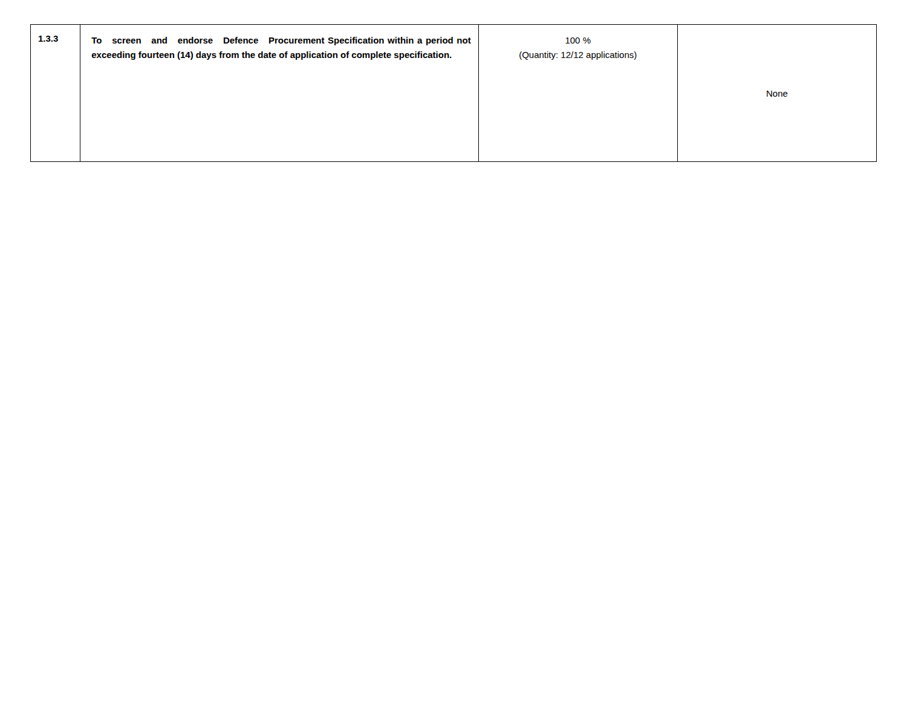| 1.3.3 | To screen and endorse Defence Procurement Specification within a period not exceeding fourteen (14) days from the date of application of complete specification. | 100 % (Quantity: 12/12 applications) | None |